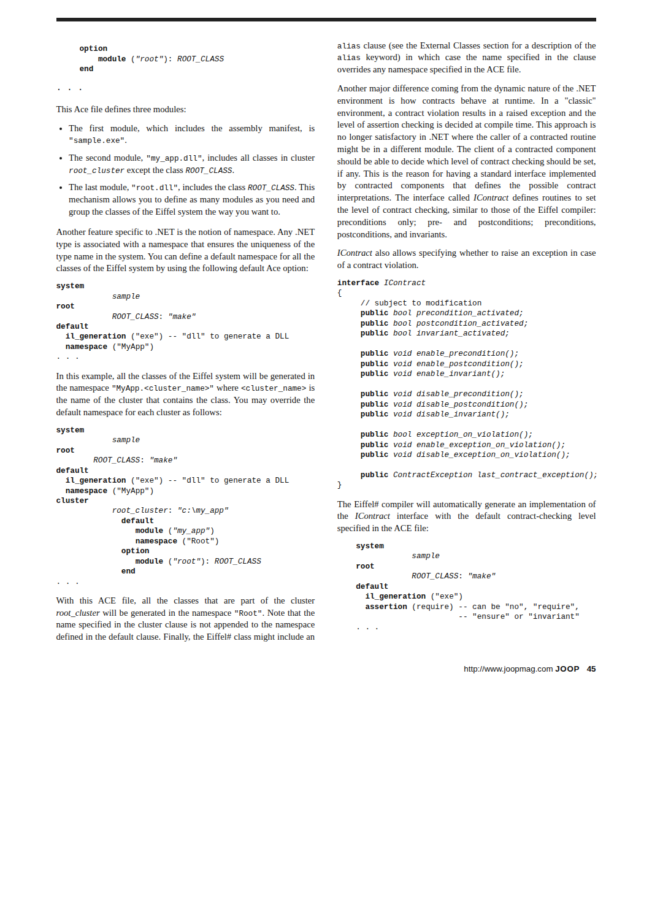option
    module ("root"): ROOT_CLASS
end
. . .
This Ace file defines three modules:
The first module, which includes the assembly manifest, is "sample.exe".
The second module, "my_app.dll", includes all classes in cluster root_cluster except the class ROOT_CLASS.
The last module, "root.dll", includes the class ROOT_CLASS. This mechanism allows you to define as many modules as you need and group the classes of the Eiffel system the way you want to.
Another feature specific to .NET is the notion of namespace. Any .NET type is associated with a namespace that ensures the uniqueness of the type name in the system. You can define a default namespace for all the classes of the Eiffel system by using the following default Ace option:
system
            sample
root
            ROOT_CLASS: "make"
default
  il_generation ("exe") -- "dll" to generate a DLL
  namespace ("MyApp")
. . .
In this example, all the classes of the Eiffel system will be generated in the namespace "MyApp.<cluster_name>" where <cluster_name> is the name of the cluster that contains the class. You may override the default namespace for each cluster as follows:
system
            sample
root
        ROOT_CLASS: "make"
default
  il_generation ("exe") -- "dll" to generate a DLL
  namespace ("MyApp")
cluster
            root_cluster: "c:\my_app"
              default
                 module ("my_app")
                 namespace ("Root")
              option
                 module ("root"): ROOT_CLASS
              end
. . .
With this ACE file, all the classes that are part of the cluster root_cluster will be generated in the namespace "Root". Note that the name specified in the cluster clause is not appended to the namespace defined in the default clause. Finally, the Eiffel# class might include an alias clause (see the External Classes section for a description of the alias keyword) in which case the name specified in the clause overrides any namespace specified in the ACE file.
Another major difference coming from the dynamic nature of the .NET environment is how contracts behave at runtime. In a "classic" environment, a contract violation results in a raised exception and the level of assertion checking is decided at compile time. This approach is no longer satisfactory in .NET where the caller of a contracted routine might be in a different module. The client of a contracted component should be able to decide which level of contract checking should be set, if any. This is the reason for having a standard interface implemented by contracted components that defines the possible contract interpretations. The interface called IContract defines routines to set the level of contract checking, similar to those of the Eiffel compiler: preconditions only; pre- and postconditions; preconditions, postconditions, and invariants.
IContract also allows specifying whether to raise an exception in case of a contract violation.
interface IContract
{
     // subject to modification
     public bool precondition_activated;
     public bool postcondition_activated;
     public bool invariant_activated;

     public void enable_precondition();
     public void enable_postcondition();
     public void enable_invariant();

     public void disable_precondition();
     public void disable_postcondition();
     public void disable_invariant();

     public bool exception_on_violation();
     public void enable_exception_on_violation();
     public void disable_exception_on_violation();

     public ContractException last_contract_exception();
}
The Eiffel# compiler will automatically generate an implementation of the IContract interface with the default contract-checking level specified in the ACE file:
    system
                sample
    root
                ROOT_CLASS: "make"
    default
      il_generation ("exe")
      assertion (require) -- can be "no", "require",
                          -- "ensure" or "invariant"
    . . .
http://www.joopmag.com JOOP 45